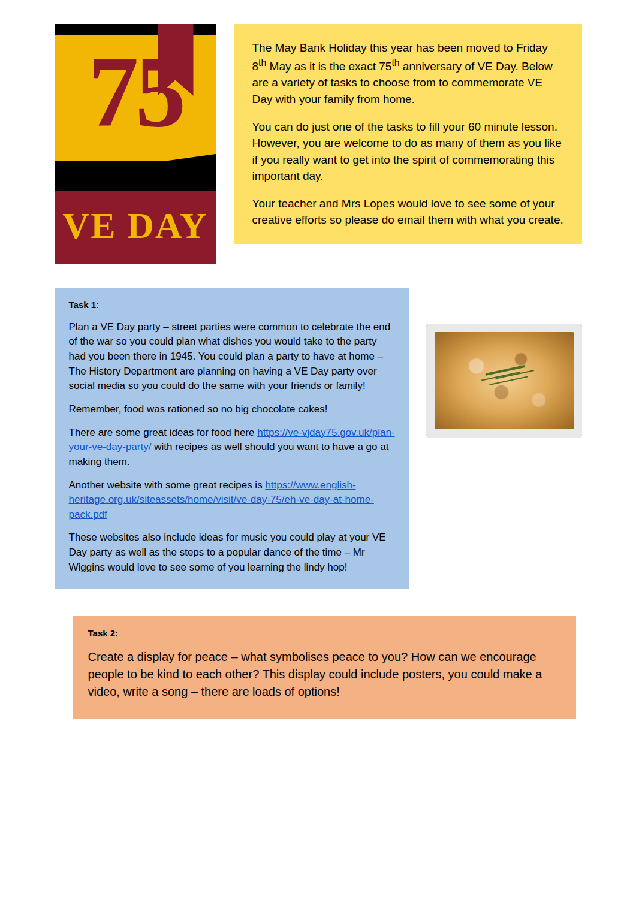75
VE DAY
The May Bank Holiday this year has been moved to Friday 8th May as it is the exact 75th anniversary of VE Day. Below are a variety of tasks to choose from to commemorate VE Day with your family from home.
You can do just one of the tasks to fill your 60 minute lesson. However, you are welcome to do as many of them as you like if you really want to get into the spirit of commemorating this important day.
Your teacher and Mrs Lopes would love to see some of your creative efforts so please do email them with what you create.
Task 1:
Plan a VE Day party – street parties were common to celebrate the end of the war so you could plan what dishes you would take to the party had you been there in 1945. You could plan a party to have at home – The History Department are planning on having a VE Day party over social media so you could do the same with your friends or family!
Remember, food was rationed so no big chocolate cakes!
There are some great ideas for food here https://ve-vjday75.gov.uk/plan-your-ve-day-party/ with recipes as well should you want to have a go at making them.
Another website with some great recipes is https://www.english-heritage.org.uk/siteassets/home/visit/ve-day-75/eh-ve-day-at-home-pack.pdf
These websites also include ideas for music you could play at your VE Day party as well as the steps to a popular dance of the time – Mr Wiggins would love to see some of you learning the lindy hop!
Task 2:
Create a display for peace – what symbolises peace to you? How can we encourage people to be kind to each other? This display could include posters, you could make a video, write a song – there are loads of options!